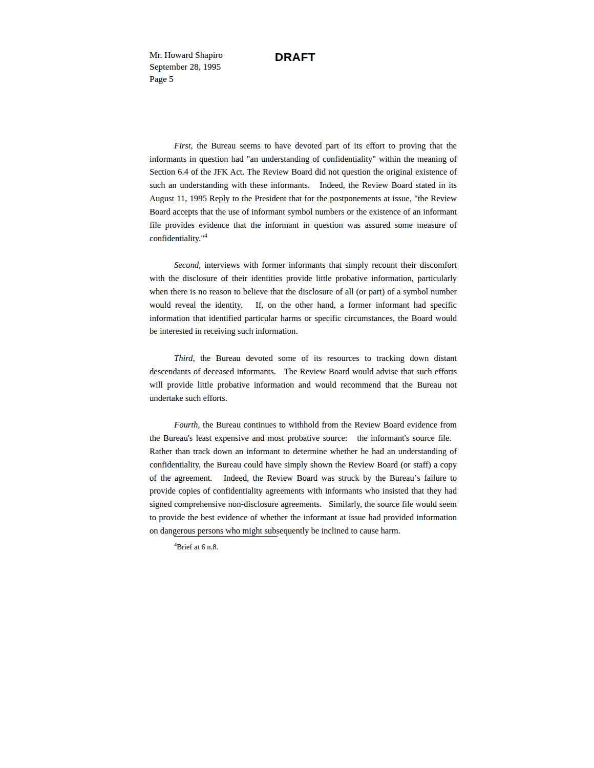Mr. Howard Shapiro
September 28, 1995
Page 5
DRAFT
First, the Bureau seems to have devoted part of its effort to proving that the informants in question had "an understanding of confidentiality" within the meaning of Section 6.4 of the JFK Act. The Review Board did not question the original existence of such an understanding with these informants. Indeed, the Review Board stated in its August 11, 1995 Reply to the President that for the postponements at issue, "the Review Board accepts that the use of informant symbol numbers or the existence of an informant file provides evidence that the informant in question was assured some measure of confidentiality."4
Second, interviews with former informants that simply recount their discomfort with the disclosure of their identities provide little probative information, particularly when there is no reason to believe that the disclosure of all (or part) of a symbol number would reveal the identity. If, on the other hand, a former informant had specific information that identified particular harms or specific circumstances, the Board would be interested in receiving such information.
Third, the Bureau devoted some of its resources to tracking down distant descendants of deceased informants. The Review Board would advise that such efforts will provide little probative information and would recommend that the Bureau not undertake such efforts.
Fourth, the Bureau continues to withhold from the Review Board evidence from the Bureau's least expensive and most probative source: the informant's source file. Rather than track down an informant to determine whether he had an understanding of confidentiality, the Bureau could have simply shown the Review Board (or staff) a copy of the agreement. Indeed, the Review Board was struck by the Bureauʼs failure to provide copies of confidentiality agreements with informants who insisted that they had signed comprehensive non-disclosure agreements. Similarly, the source file would seem to provide the best evidence of whether the informant at issue had provided information on dangerous persons who might subsequently be inclined to cause harm.
4Brief at 6 n.8.